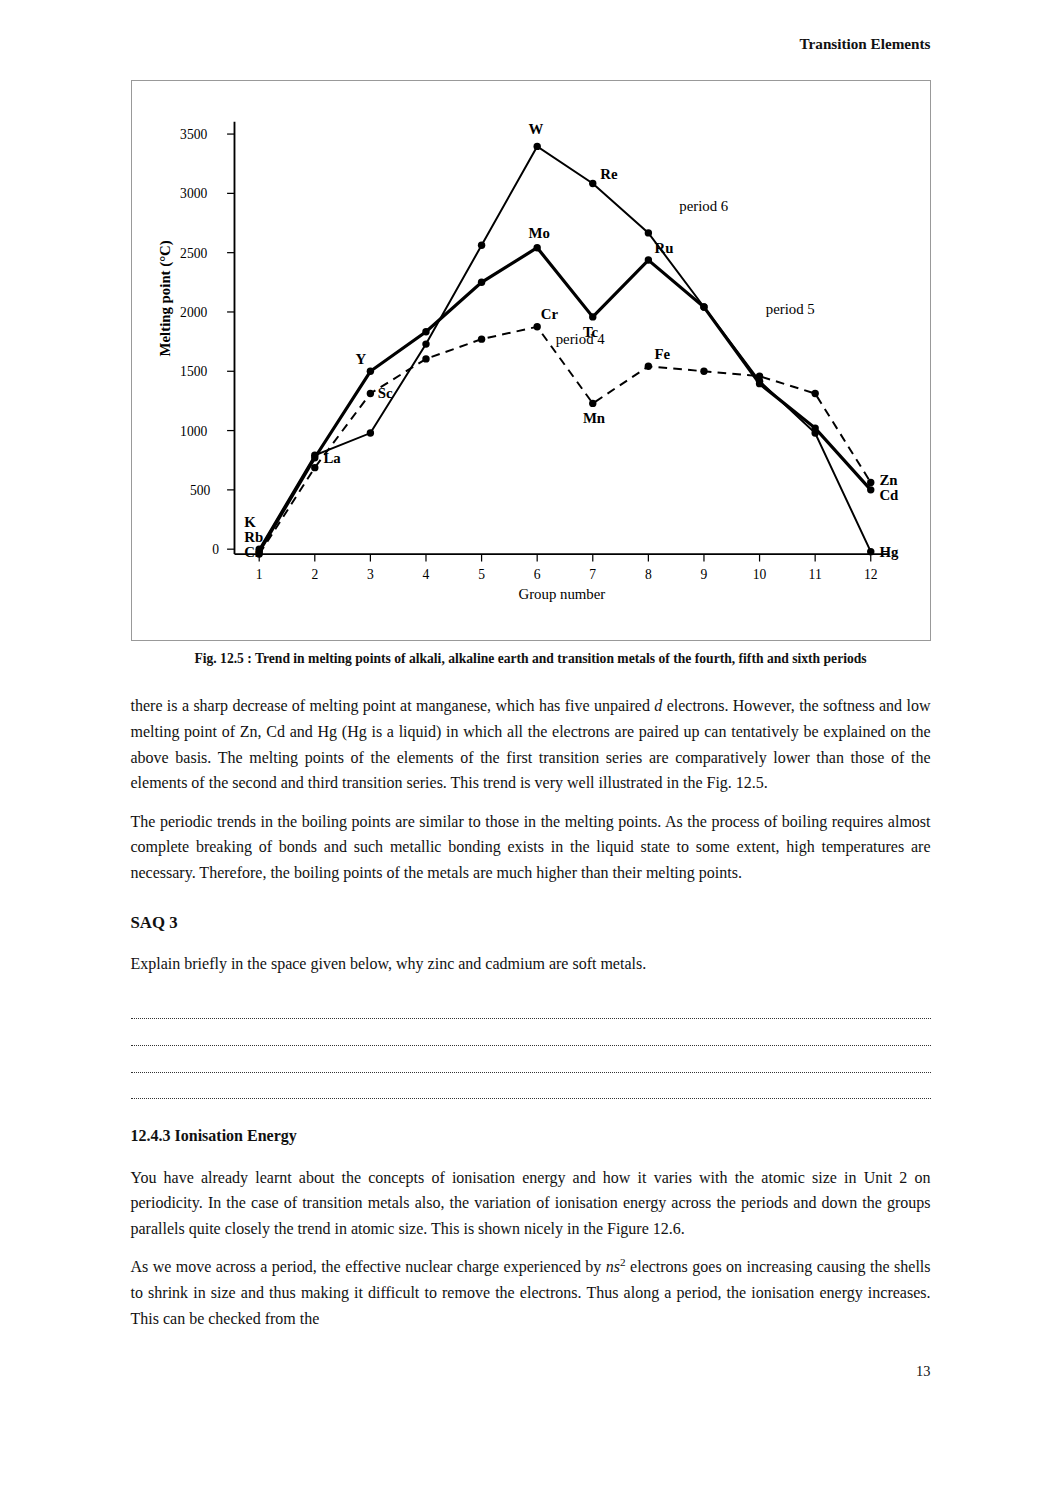Transition Elements
Trend in melting points of alkali, alkaline earth and transition metals of the fourth, fifth and sixth periods Line graph with melting point in degrees Celsius on the vertical axis from 0 to 3500 and group number from 1 to 12 on the horizontal axis. Three curves are shown for period 4, period 5 and period 6. Each curve rises to a maximum near group 6 and falls towards group 12. Labelled points include W, Re, Mo, Ru, Tc, Cr, Fe, Mn, Sc, Y, La, K, Rb, Cs, Zn, Cd and Hg. 3500 3000 2500 2000 1500 1000 500 0 Melting point (°C) 1 2 3 4 5 6 7 8 9 10 11 12 Group number W Re Mo Ru Tc Cr Fe Mn Sc Y La K Rb Cs Zn Cd Hg period 6 period 5 period 4
Fig. 12.5 : Trend in melting points of alkali, alkaline earth and transition metals of the fourth, fifth and sixth periods
there is a sharp decrease of melting point at manganese, which has five unpaired d electrons. However, the softness and low melting point of Zn, Cd and Hg (Hg is a liquid) in which all the electrons are paired up can tentatively be explained on the above basis. The melting points of the elements of the first transition series are comparatively lower than those of the elements of the second and third transition series. This trend is very well illustrated in the Fig. 12.5.
The periodic trends in the boiling points are similar to those in the melting points. As the process of boiling requires almost complete breaking of bonds and such metallic bonding exists in the liquid state to some extent, high temperatures are necessary. Therefore, the boiling points of the metals are much higher than their melting points.
SAQ 3
Explain briefly in the space given below, why zinc and cadmium are soft metals.
12.4.3 Ionisation Energy
You have already learnt about the concepts of ionisation energy and how it varies with the atomic size in Unit 2 on periodicity. In the case of transition metals also, the variation of ionisation energy across the periods and down the groups parallels quite closely the trend in atomic size. This is shown nicely in the Figure 12.6.
As we move across a period, the effective nuclear charge experienced by ns2 electrons goes on increasing causing the shells to shrink in size and thus making it difficult to remove the electrons. Thus along a period, the ionisation energy increases. This can be checked from the
13